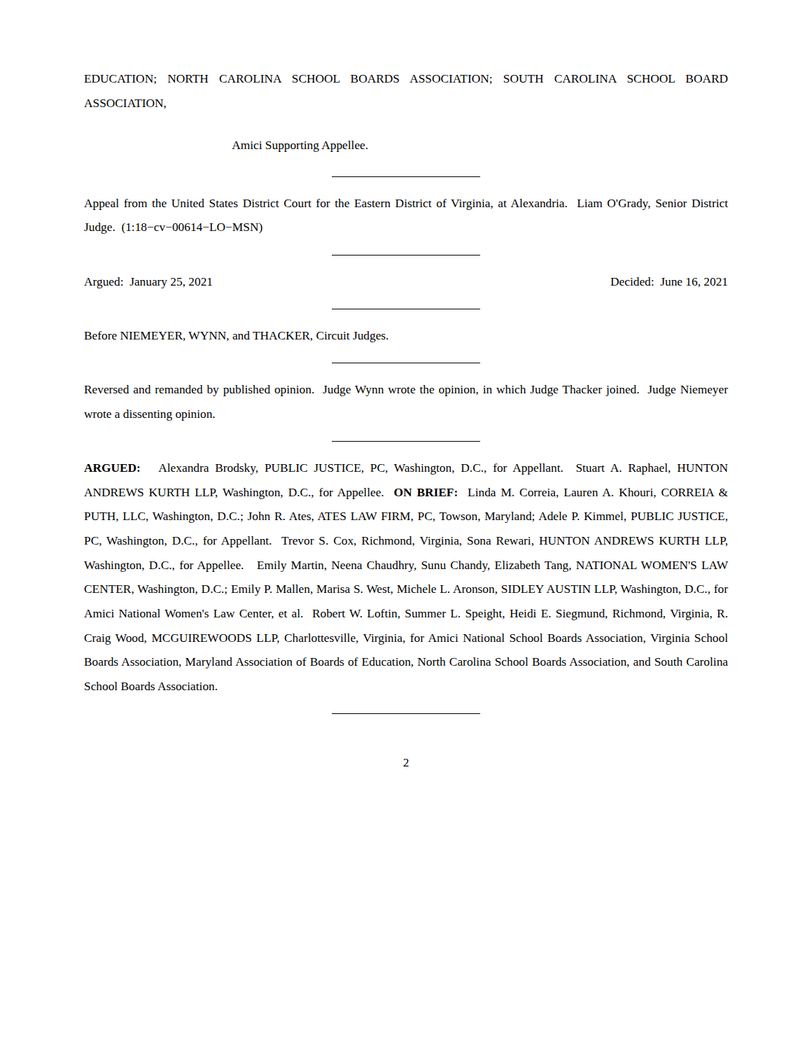EDUCATION; NORTH CAROLINA SCHOOL BOARDS ASSOCIATION; SOUTH CAROLINA SCHOOL BOARD ASSOCIATION,
Amici Supporting Appellee.
Appeal from the United States District Court for the Eastern District of Virginia, at Alexandria. Liam O'Grady, Senior District Judge. (1:18−cv−00614−LO−MSN)
Argued: January 25, 2021 Decided: June 16, 2021
Before NIEMEYER, WYNN, and THACKER, Circuit Judges.
Reversed and remanded by published opinion. Judge Wynn wrote the opinion, in which Judge Thacker joined. Judge Niemeyer wrote a dissenting opinion.
ARGUED: Alexandra Brodsky, PUBLIC JUSTICE, PC, Washington, D.C., for Appellant. Stuart A. Raphael, HUNTON ANDREWS KURTH LLP, Washington, D.C., for Appellee. ON BRIEF: Linda M. Correia, Lauren A. Khouri, CORREIA & PUTH, LLC, Washington, D.C.; John R. Ates, ATES LAW FIRM, PC, Towson, Maryland; Adele P. Kimmel, PUBLIC JUSTICE, PC, Washington, D.C., for Appellant. Trevor S. Cox, Richmond, Virginia, Sona Rewari, HUNTON ANDREWS KURTH LLP, Washington, D.C., for Appellee. Emily Martin, Neena Chaudhry, Sunu Chandy, Elizabeth Tang, NATIONAL WOMEN'S LAW CENTER, Washington, D.C.; Emily P. Mallen, Marisa S. West, Michele L. Aronson, SIDLEY AUSTIN LLP, Washington, D.C., for Amici National Women's Law Center, et al. Robert W. Loftin, Summer L. Speight, Heidi E. Siegmund, Richmond, Virginia, R. Craig Wood, MCGUIREWOODS LLP, Charlottesville, Virginia, for Amici National School Boards Association, Virginia School Boards Association, Maryland Association of Boards of Education, North Carolina School Boards Association, and South Carolina School Boards Association.
2